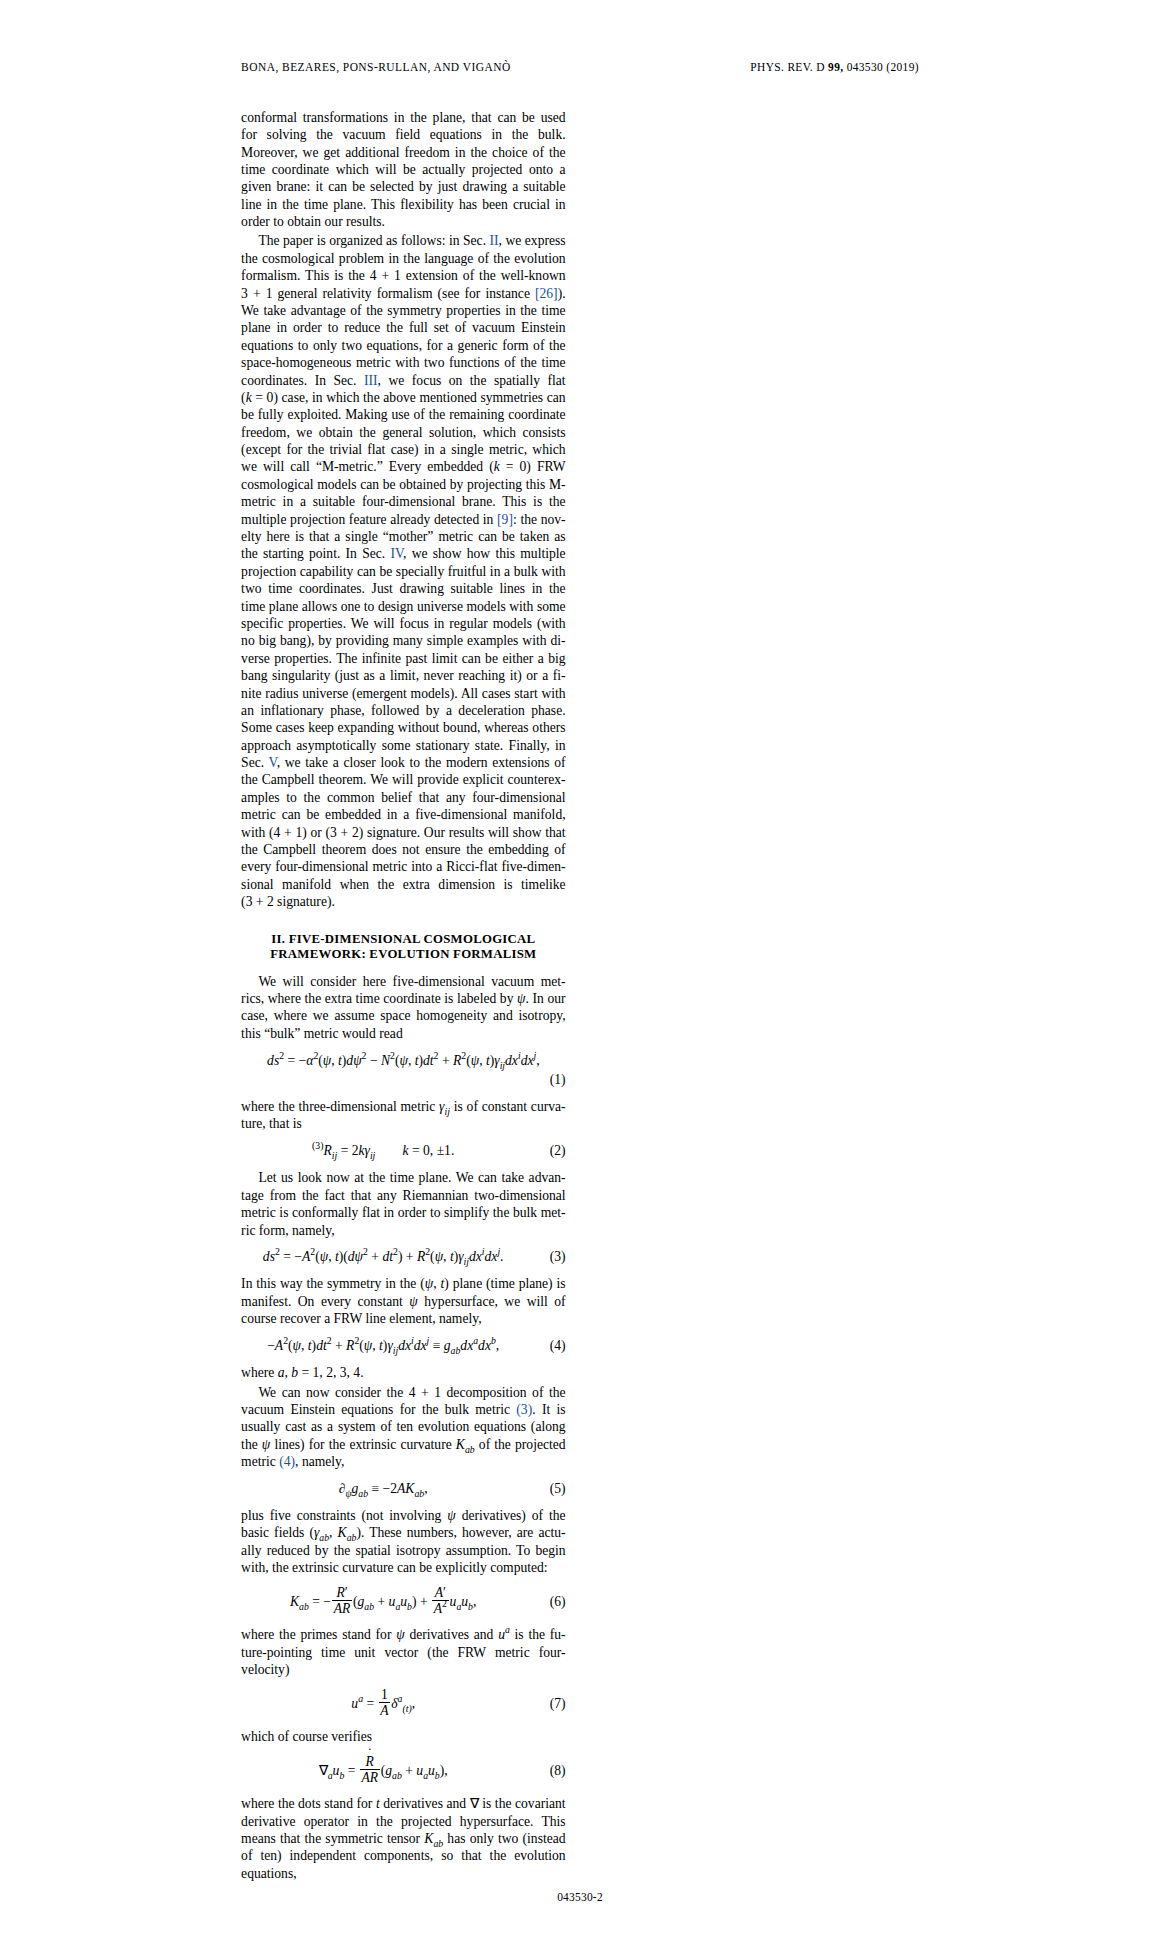BONA, BEZARES, PONS-RULLAN, and VIGANÒ
PHYS. REV. D 99, 043530 (2019)
conformal transformations in the plane, that can be used for solving the vacuum field equations in the bulk. Moreover, we get additional freedom in the choice of the time coordinate which will be actually projected onto a given brane: it can be selected by just drawing a suitable line in the time plane. This flexibility has been crucial in order to obtain our results.
The paper is organized as follows: in Sec. II, we express the cosmological problem in the language of the evolution formalism. This is the 4 + 1 extension of the well-known 3 + 1 general relativity formalism (see for instance [26]). We take advantage of the symmetry properties in the time plane in order to reduce the full set of vacuum Einstein equations to only two equations, for a generic form of the space-homogeneous metric with two functions of the time coordinates. In Sec. III, we focus on the spatially flat (k = 0) case, in which the above mentioned symmetries can be fully exploited. Making use of the remaining coordinate freedom, we obtain the general solution, which consists (except for the trivial flat case) in a single metric, which we will call “M-metric.” Every embedded (k = 0) FRW cosmological models can be obtained by projecting this M-metric in a suitable four-dimensional brane. This is the multiple projection feature already detected in [9]: the novelty here is that a single “mother” metric can be taken as the starting point. In Sec. IV, we show how this multiple projection capability can be specially fruitful in a bulk with two time coordinates. Just drawing suitable lines in the time plane allows one to design universe models with some specific properties. We will focus in regular models (with no big bang), by providing many simple examples with diverse properties. The infinite past limit can be either a big bang singularity (just as a limit, never reaching it) or a finite radius universe (emergent models). All cases start with an inflationary phase, followed by a deceleration phase. Some cases keep expanding without bound, whereas others approach asymptotically some stationary state. Finally, in Sec. V, we take a closer look to the modern extensions of the Campbell theorem. We will provide explicit counterexamples to the common belief that any four-dimensional metric can be embedded in a five-dimensional manifold, with (4 + 1) or (3 + 2) signature. Our results will show that the Campbell theorem does not ensure the embedding of every four-dimensional metric into a Ricci-flat five-dimensional manifold when the extra dimension is timelike (3 + 2 signature).
II. FIVE-DIMENSIONAL COSMOLOGICAL FRAMEWORK: EVOLUTION FORMALISM
We will consider here five-dimensional vacuum metrics, where the extra time coordinate is labeled by ψ. In our case, where we assume space homogeneity and isotropy, this “bulk” metric would read
ds2 = −α2(ψ, t)dψ2 − N2(ψ, t)dt2 + R2(ψ, t)γij dxidxj,
(1)
where the three-dimensional metric γij is of constant curvature, that is
(3)Rij = 2kγij  k = 0, ±1.
(2)
Let us look now at the time plane. We can take advantage from the fact that any Riemannian two-dimensional metric is conformally flat in order to simplify the bulk metric form, namely,
ds2 = −A2(ψ, t)(dψ2 + dt2) + R2(ψ, t)γij dxidxj.
(3)
In this way the symmetry in the (ψ, t) plane (time plane) is manifest. On every constant ψ hypersurface, we will of course recover a FRW line element, namely,
−A2(ψ, t)dt2 + R2(ψ, t)γij dxidxj ≡ gab dxadxb,
(4)
where a, b = 1, 2, 3, 4.
We can now consider the 4 + 1 decomposition of the vacuum Einstein equations for the bulk metric (3). It is usually cast as a system of ten evolution equations (along the ψ lines) for the extrinsic curvature Kab of the projected metric (4), namely,
∂ψgab ≡ −2AKab,
(5)
plus five constraints (not involving ψ derivatives) of the basic fields (γab, Kab). These numbers, however, are actually reduced by the spatial isotropy assumption. To begin with, the extrinsic curvature can be explicitly computed:
Kab = −R′AR(gab + uaub) + A′A2 uaub,
(6)
where the primes stand for ψ derivatives and ua is the future-pointing time unit vector (the FRW metric four-velocity)
ua = 1 A δa(t),
(7)
which of course verifies
∇aub = RAR(gab + uaub),
(8)
where the dots stand for t derivatives and ∇ is the covariant derivative operator in the projected hypersurface. This means that the symmetric tensor Kab has only two (instead of ten) independent components, so that the evolution equations,
043530-2